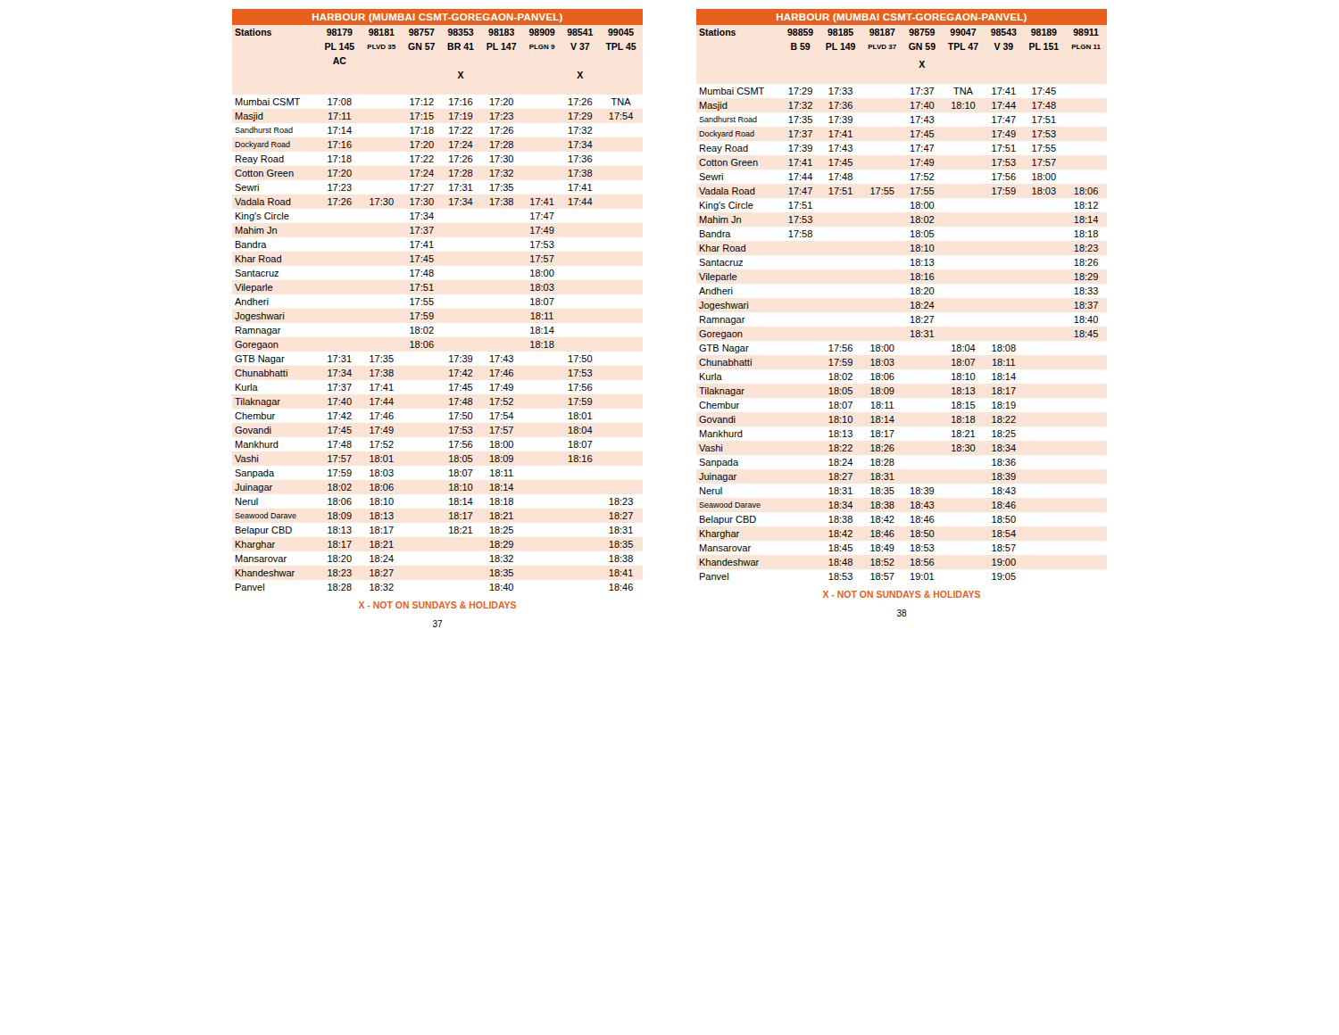HARBOUR (MUMBAI CSMT-GOREGAON-PANVEL)
| Stations | 98179 | 98181 | 98757 | 98353 | 98183 | 98909 | 98541 | 99045 |
| --- | --- | --- | --- | --- | --- | --- | --- | --- |
| | PL 145 | PLVD 35 | GN 57 | BR 41 | PL 147 | PLGN 9 | V 37 | TPL 45 |
| | AC | | | | | | | |
| | | | | X | | | X | |
| Mumbai CSMT | 17:08 | | 17:12 | 17:16 | 17:20 | | 17:26 | TNA |
| Masjid | 17:11 | | 17:15 | 17:19 | 17:23 | | 17:29 | 17:54 |
| Sandhurst Road | 17:14 | | 17:18 | 17:22 | 17:26 | | 17:32 | |
| Dockyard Road | 17:16 | | 17:20 | 17:24 | 17:28 | | 17:34 | |
| Reay Road | 17:18 | | 17:22 | 17:26 | 17:30 | | 17:36 | |
| Cotton Green | 17:20 | | 17:24 | 17:28 | 17:32 | | 17:38 | |
| Sewri | 17:23 | | 17:27 | 17:31 | 17:35 | | 17:41 | |
| Vadala Road | 17:26 | 17:30 | 17:30 | 17:34 | 17:38 | 17:41 | 17:44 | |
| King's Circle | | | 17:34 | | | 17:47 | | |
| Mahim Jn | | | 17:37 | | | 17:49 | | |
| Bandra | | | 17:41 | | | 17:53 | | |
| Khar Road | | | 17:45 | | | 17:57 | | |
| Santacruz | | | 17:48 | | | 18:00 | | |
| Vileparle | | | 17:51 | | | 18:03 | | |
| Andheri | | | 17:55 | | | 18:07 | | |
| Jogeshwari | | | 17:59 | | | 18:11 | | |
| Ramnagar | | | 18:02 | | | 18:14 | | |
| Goregaon | | | 18:06 | | | 18:18 | | |
| GTB Nagar | 17:31 | 17:35 | | 17:39 | 17:43 | | 17:50 | |
| Chunabhatti | 17:34 | 17:38 | | 17:42 | 17:46 | | 17:53 | |
| Kurla | 17:37 | 17:41 | | 17:45 | 17:49 | | 17:56 | |
| Tilaknagar | 17:40 | 17:44 | | 17:48 | 17:52 | | 17:59 | |
| Chembur | 17:42 | 17:46 | | 17:50 | 17:54 | | 18:01 | |
| Govandi | 17:45 | 17:49 | | 17:53 | 17:57 | | 18:04 | |
| Mankhurd | 17:48 | 17:52 | | 17:56 | 18:00 | | 18:07 | |
| Vashi | 17:57 | 18:01 | | 18:05 | 18:09 | | 18:16 | |
| Sanpada | 17:59 | 18:03 | | 18:07 | 18:11 | | | |
| Juinagar | 18:02 | 18:06 | | 18:10 | 18:14 | | | |
| Nerul | 18:06 | 18:10 | | 18:14 | 18:18 | | | 18:23 |
| Seawood Darave | 18:09 | 18:13 | | 18:17 | 18:21 | | | 18:27 |
| Belapur CBD | 18:13 | 18:17 | | 18:21 | 18:25 | | | 18:31 |
| Kharghar | 18:17 | 18:21 | | | 18:29 | | | 18:35 |
| Mansarovar | 18:20 | 18:24 | | | 18:32 | | | 18:38 |
| Khandeshwar | 18:23 | 18:27 | | | 18:35 | | | 18:41 |
| Panvel | 18:28 | 18:32 | | | 18:40 | | | 18:46 |
X - NOT ON SUNDAYS & HOLIDAYS
37
HARBOUR (MUMBAI CSMT-GOREGAON-PANVEL)
| Stations | 98859 | 98185 | 98187 | 98759 | 99047 | 98543 | 98189 | 98911 |
| --- | --- | --- | --- | --- | --- | --- | --- | --- |
| | B 59 | PL 149 | PLVD 37 | GN 59 | TPL 47 | V 39 | PL 151 | PLGN 11 |
| | | | | X | | | | |
| Mumbai CSMT | 17:29 | 17:33 | | 17:37 | TNA | 17:41 | 17:45 | |
| Masjid | 17:32 | 17:36 | | 17:40 | 18:10 | 17:44 | 17:48 | |
| Sandhurst Road | 17:35 | 17:39 | | 17:43 | | 17:47 | 17:51 | |
| Dockyard Road | 17:37 | 17:41 | | 17:45 | | 17:49 | 17:53 | |
| Reay Road | 17:39 | 17:43 | | 17:47 | | 17:51 | 17:55 | |
| Cotton Green | 17:41 | 17:45 | | 17:49 | | 17:53 | 17:57 | |
| Sewri | 17:44 | 17:48 | | 17:52 | | 17:56 | 18:00 | |
| Vadala Road | 17:47 | 17:51 | 17:55 | 17:55 | | 17:59 | 18:03 | 18:06 |
| King's Circle | 17:51 | | | 18:00 | | | | 18:12 |
| Mahim Jn | 17:53 | | | 18:02 | | | | 18:14 |
| Bandra | 17:58 | | | 18:05 | | | | 18:18 |
| Khar Road | | | | 18:10 | | | | 18:23 |
| Santacruz | | | | 18:13 | | | | 18:26 |
| Vileparle | | | | 18:16 | | | | 18:29 |
| Andheri | | | | 18:20 | | | | 18:33 |
| Jogeshwari | | | | 18:24 | | | | 18:37 |
| Ramnagar | | | | 18:27 | | | | 18:40 |
| Goregaon | | | | 18:31 | | | | 18:45 |
| GTB Nagar | | 17:56 | 18:00 | | 18:04 | 18:08 | | |
| Chunabhatti | | 17:59 | 18:03 | | 18:07 | 18:11 | | |
| Kurla | | 18:02 | 18:06 | | 18:10 | 18:14 | | |
| Tilaknagar | | 18:05 | 18:09 | | 18:13 | 18:17 | | |
| Chembur | | 18:07 | 18:11 | | 18:15 | 18:19 | | |
| Govandi | | 18:10 | 18:14 | | 18:18 | 18:22 | | |
| Mankhurd | | 18:13 | 18:17 | | 18:21 | 18:25 | | |
| Vashi | | 18:22 | 18:26 | | 18:30 | 18:34 | | |
| Sanpada | | 18:24 | 18:28 | | | 18:36 | | |
| Juinagar | | 18:27 | 18:31 | | | 18:39 | | |
| Nerul | | 18:31 | 18:35 | 18:39 | | 18:43 | | |
| Seawood Darave | | 18:34 | 18:38 | 18:43 | | 18:46 | | |
| Belapur CBD | | 18:38 | 18:42 | 18:46 | | 18:50 | | |
| Kharghar | | 18:42 | 18:46 | 18:50 | | 18:54 | | |
| Mansarovar | | 18:45 | 18:49 | 18:53 | | 18:57 | | |
| Khandeshwar | | 18:48 | 18:52 | 18:56 | | 19:00 | | |
| Panvel | | 18:53 | 18:57 | 19:01 | | 19:05 | | |
X - NOT ON SUNDAYS & HOLIDAYS
38